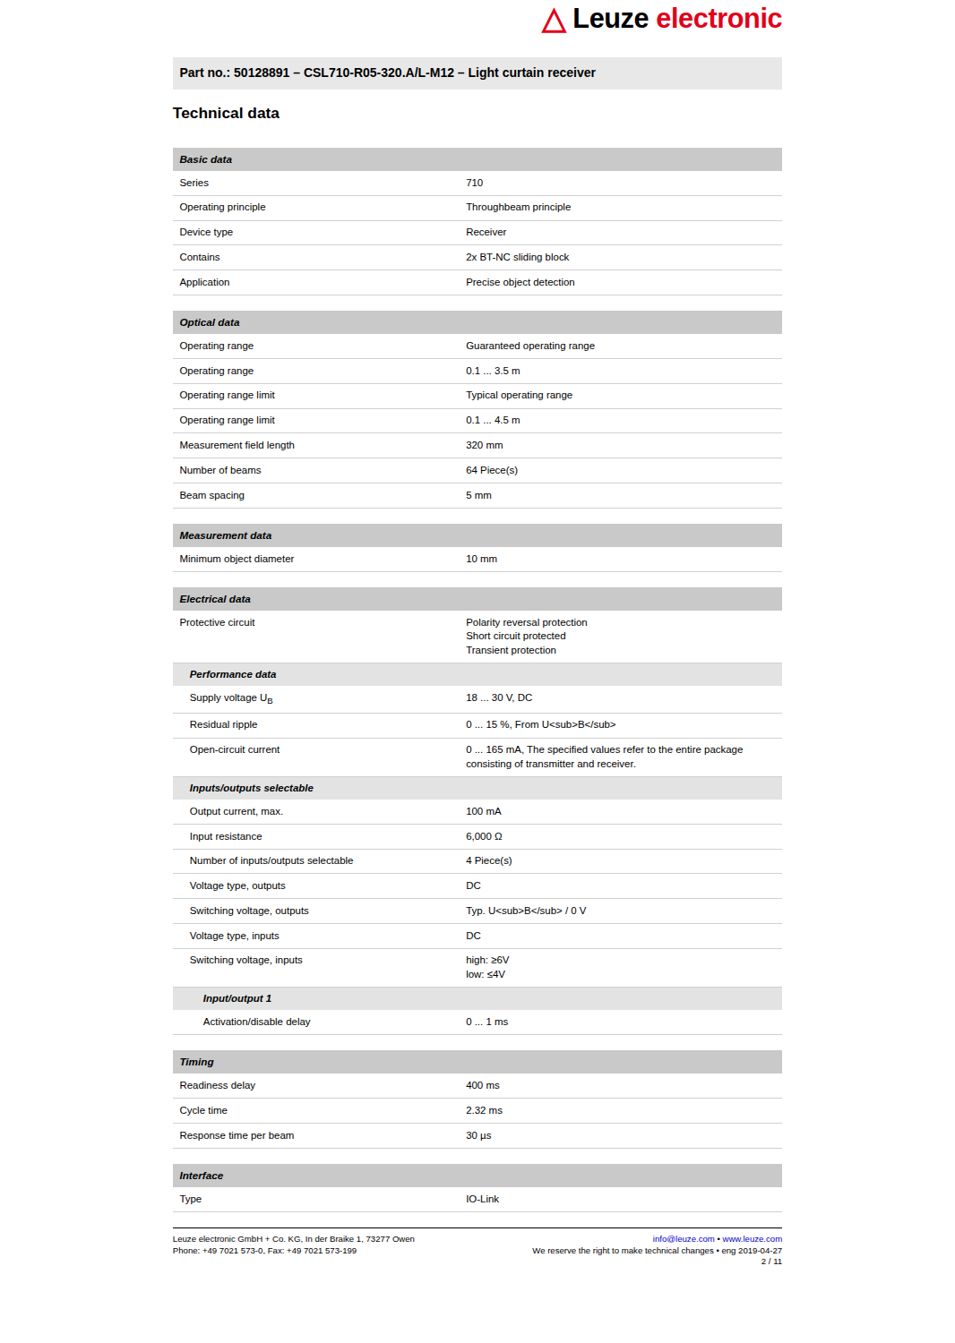△Leuze electronic
Part no.: 50128891 – CSL710-R05-320.A/L-M12 – Light curtain receiver
Technical data
Basic data
| Series | 710 |
| Operating principle | Throughbeam principle |
| Device type | Receiver |
| Contains | 2x BT-NC sliding block |
| Application | Precise object detection |
Optical data
| Operating range | Guaranteed operating range |
| Operating range | 0.1 ... 3.5 m |
| Operating range limit | Typical operating range |
| Operating range limit | 0.1 ... 4.5 m |
| Measurement field length | 320 mm |
| Number of beams | 64 Piece(s) |
| Beam spacing | 5 mm |
Measurement data
| Minimum object diameter | 10 mm |
Electrical data
| Protective circuit | Polarity reversal protection Short circuit protected Transient protection |
| Performance data |
| Supply voltage U B | 18 ... 30 V, DC |
| Residual ripple | 0 ... 15 %, From U<sub>B</sub> |
| Open-circuit current | 0 ... 165 mA, The specified values refer to the entire package consisting of transmitter and receiver. |
| Inputs/outputs selectable |
| Output current, max. | 100 mA |
| Input resistance | 6,000 Ω |
| Number of inputs/outputs selectable | 4 Piece(s) |
| Voltage type, outputs | DC |
| Switching voltage, outputs | Typ. U<sub>B</sub> / 0 V |
| Voltage type, inputs | DC |
| Switching voltage, inputs | high: ≥6V low: ≤4V |
| Input/output 1 |
| Activation/disable delay | 0 ... 1 ms |
Timing
| Readiness delay | 400 ms |
| Cycle time | 2.32 ms |
| Response time per beam | 30 µs |
Interface
| Type | IO-Link |
Leuze electronic GmbH + Co. KG, In der Braike 1, 73277 Owen
Phone: +49 7021 573-0, Fax: +49 7021 573-199
info@leuze.com • www.leuze.com
We reserve the right to make technical changes • eng 2019-04-27
2 / 11